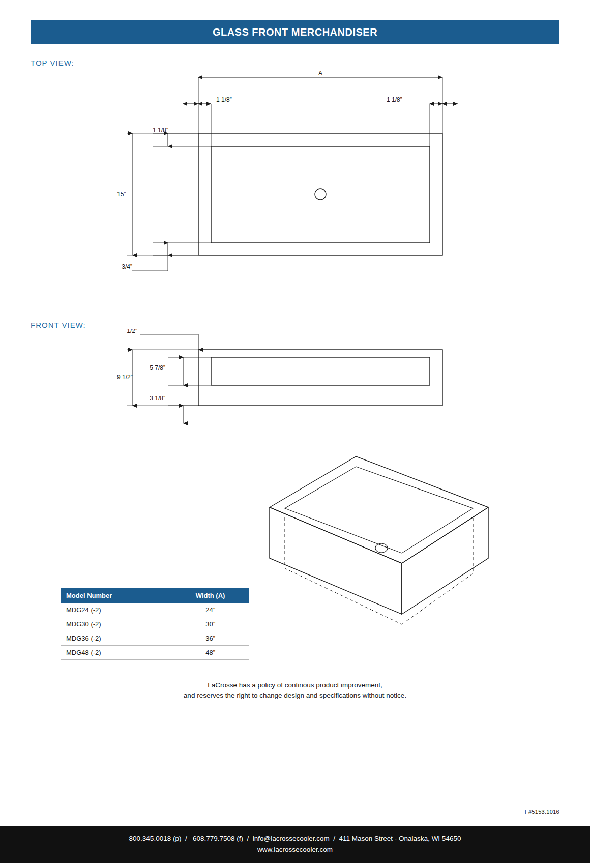GLASS FRONT MERCHANDISER
TOP VIEW:
A 1 1/8” 1 1/8” 1 1/8” 15” 3/4”
FRONT VIEW:
1/2” 5 7/8” 9 1/2” 3 1/8”
| Model Number | Width (A) |
| --- | --- |
| MDG24 (-2) | 24” |
| MDG30 (-2) | 30” |
| MDG36 (-2) | 36” |
| MDG48 (-2) | 48” |
LaCrosse has a policy of continous product improvement,
and reserves the right to change design and specifications without notice.
F#5153.1016
800.345.0018 (p) / 608.779.7508 (f) / info@lacrossecooler.com / 411 Mason Street - Onalaska, WI 54650 www.lacrossecooler.com